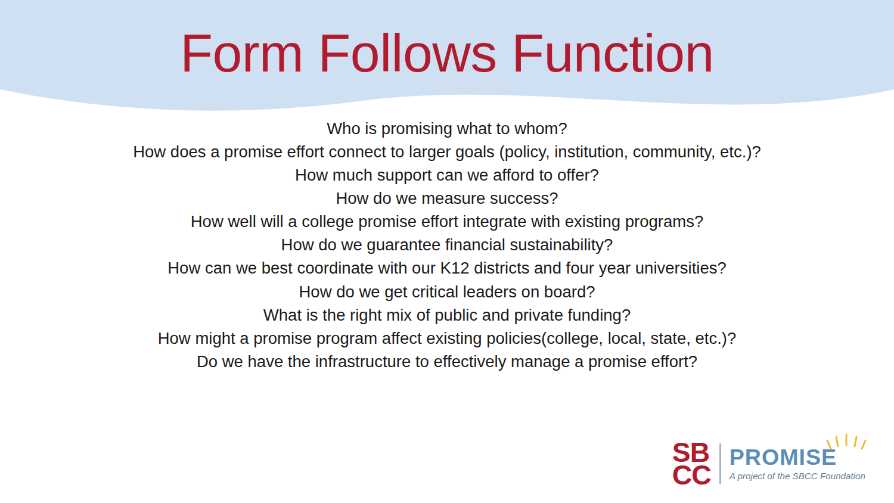Form Follows Function
Who is promising what to whom?
How does a promise effort connect to larger goals (policy, institution, community, etc.)?
How much support can we afford to offer?
How do we measure success?
How well will a college promise effort integrate with existing programs?
How do we guarantee financial sustainability?
How can we best coordinate with our K12 districts and four year universities?
How do we get critical leaders on board?
What is the right mix of public and private funding?
How might a promise program affect existing policies(college, local, state, etc.)?
Do we have the infrastructure to effectively manage a promise effort?
SB
CC
PROMISE
A project of the SBCC Foundation